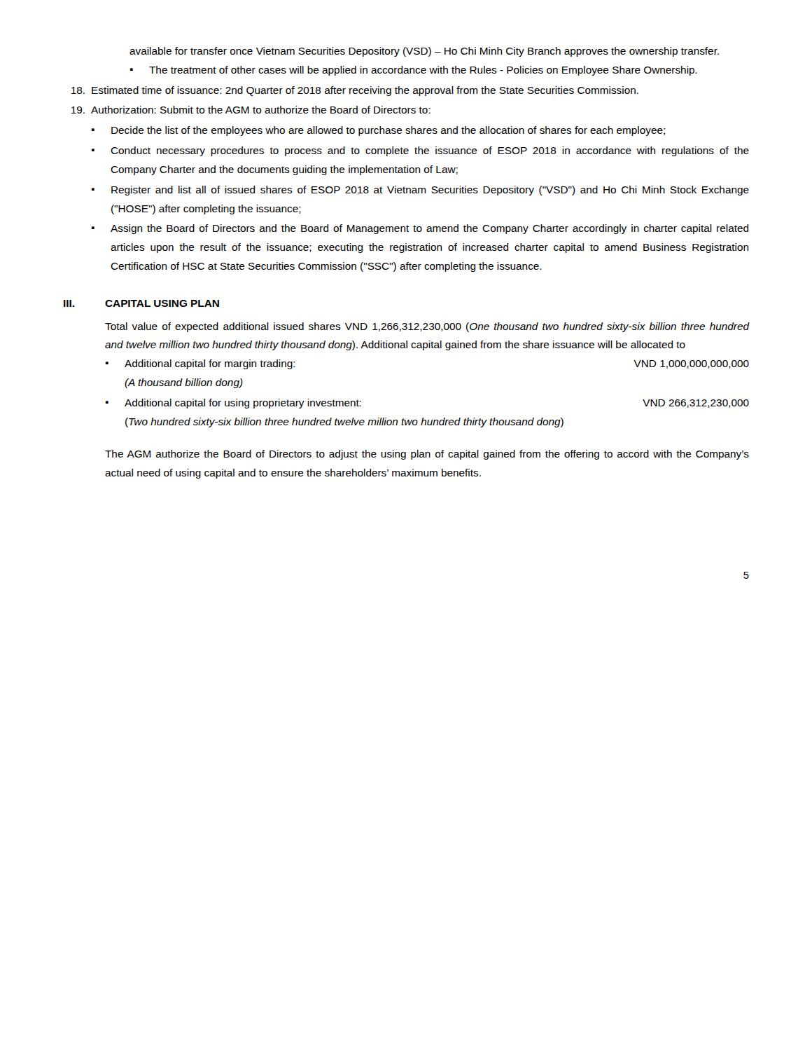available for transfer once Vietnam Securities Depository (VSD) – Ho Chi Minh City Branch approves the ownership transfer.
The treatment of other cases will be applied in accordance with the Rules - Policies on Employee Share Ownership.
Estimated time of issuance: 2nd Quarter of 2018 after receiving the approval from the State Securities Commission.
Authorization: Submit to the AGM to authorize the Board of Directors to:
Decide the list of the employees who are allowed to purchase shares and the allocation of shares for each employee;
Conduct necessary procedures to process and to complete the issuance of ESOP 2018 in accordance with regulations of the Company Charter and the documents guiding the implementation of Law;
Register and list all of issued shares of ESOP 2018 at Vietnam Securities Depository ("VSD") and Ho Chi Minh Stock Exchange ("HOSE") after completing the issuance;
Assign the Board of Directors and the Board of Management to amend the Company Charter accordingly in charter capital related articles upon the result of the issuance; executing the registration of increased charter capital to amend Business Registration Certification of HSC at State Securities Commission ("SSC") after completing the issuance.
III. CAPITAL USING PLAN
Total value of expected additional issued shares VND 1,266,312,230,000 (One thousand two hundred sixty-six billion three hundred and twelve million two hundred thirty thousand dong). Additional capital gained from the share issuance will be allocated to
Additional capital for margin trading: VND 1,000,000,000,000
(A thousand billion dong)
Additional capital for using proprietary investment: VND 266,312,230,000
(Two hundred sixty-six billion three hundred twelve million two hundred thirty thousand dong)
The AGM authorize the Board of Directors to adjust the using plan of capital gained from the offering to accord with the Company’s actual need of using capital and to ensure the shareholders’ maximum benefits.
5